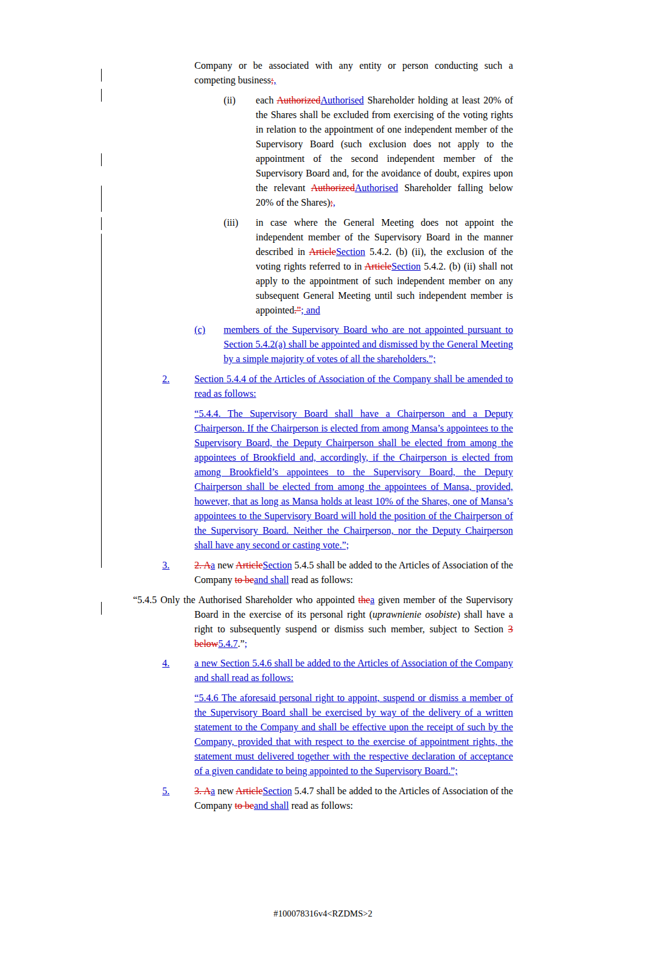Company or be associated with any entity or person conducting such a competing business;,
(ii)
each Authorized Authorised Shareholder holding at least 20% of the Shares shall be excluded from exercising of the voting rights in relation to the appointment of one independent member of the Supervisory Board (such exclusion does not apply to the appointment of the second independent member of the Supervisory Board and, for the avoidance of doubt, expires upon the relevant Authorized Authorised Shareholder falling below 20% of the Shares);,
(iii)
in case where the General Meeting does not appoint the independent member of the Supervisory Board in the manner described in Article Section 5.4.2. (b) (ii), the exclusion of the voting rights referred to in Article Section 5.4.2. (b) (ii) shall not apply to the appointment of such independent member on any subsequent General Meeting until such independent member is appointed.”; and
(c)
members of the Supervisory Board who are not appointed pursuant to Section 5.4.2(a) shall be appointed and dismissed by the General Meeting by a simple majority of votes of all the shareholders.”;
2.
Section 5.4.4 of the Articles of Association of the Company shall be amended to read as follows:
“5.4.4. The Supervisory Board shall have a Chairperson and a Deputy Chairperson. If the Chairperson is elected from among Mansa’s appointees to the Supervisory Board, the Deputy Chairperson shall be elected from among the appointees of Brookfield and, accordingly, if the Chairperson is elected from among Brookfield’s appointees to the Supervisory Board, the Deputy Chairperson shall be elected from among the appointees of Mansa, provided, however, that as long as Mansa holds at least 10% of the Shares, one of Mansa’s appointees to the Supervisory Board will hold the position of the Chairperson of the Supervisory Board. Neither the Chairperson, nor the Deputy Chairperson shall have any second or casting vote.”;
3.
2. A a new Article Section 5.4.5 shall be added to the Articles of Association of the Company to be and shall read as follows:
“5.4.5 Only the Authorised Shareholder who appointed the a given member of the Supervisory Board in the exercise of its personal right (uprawnienie osobiste) shall have a right to subsequently suspend or dismiss such member, subject to Section 3 below 5.4.7.”;
4.
a new Section 5.4.6 shall be added to the Articles of Association of the Company and shall read as follows:
“5.4.6 The aforesaid personal right to appoint, suspend or dismiss a member of the Supervisory Board shall be exercised by way of the delivery of a written statement to the Company and shall be effective upon the receipt of such by the Company, provided that with respect to the exercise of appointment rights, the statement must delivered together with the respective declaration of acceptance of a given candidate to being appointed to the Supervisory Board.”;
5.
3. A a new Article Section 5.4.7 shall be added to the Articles of Association of the Company to be and shall read as follows:
#100078316v4<RZDMS>2